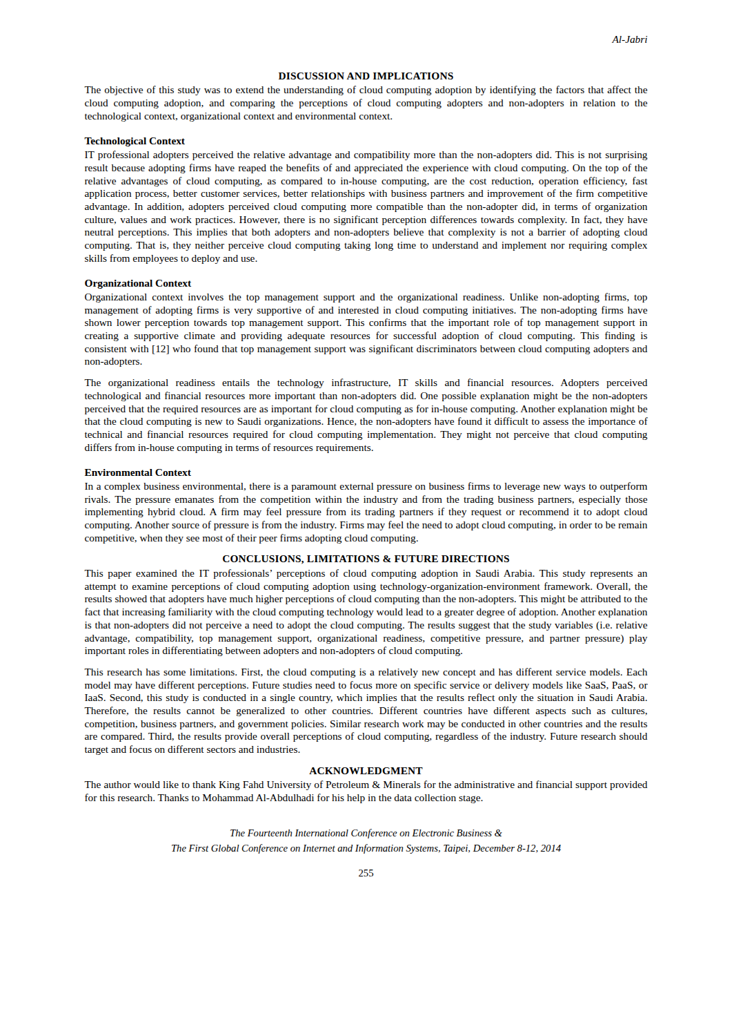Al-Jabri
DISCUSSION AND IMPLICATIONS
The objective of this study was to extend the understanding of cloud computing adoption by identifying the factors that affect the cloud computing adoption, and comparing the perceptions of cloud computing adopters and non-adopters in relation to the technological context, organizational context and environmental context.
Technological Context
IT professional adopters perceived the relative advantage and compatibility more than the non-adopters did. This is not surprising result because adopting firms have reaped the benefits of and appreciated the experience with cloud computing. On the top of the relative advantages of cloud computing, as compared to in-house computing, are the cost reduction, operation efficiency, fast application process, better customer services, better relationships with business partners and improvement of the firm competitive advantage. In addition, adopters perceived cloud computing more compatible than the non-adopter did, in terms of organization culture, values and work practices. However, there is no significant perception differences towards complexity. In fact, they have neutral perceptions. This implies that both adopters and non-adopters believe that complexity is not a barrier of adopting cloud computing. That is, they neither perceive cloud computing taking long time to understand and implement nor requiring complex skills from employees to deploy and use.
Organizational Context
Organizational context involves the top management support and the organizational readiness. Unlike non-adopting firms, top management of adopting firms is very supportive of and interested in cloud computing initiatives. The non-adopting firms have shown lower perception towards top management support. This confirms that the important role of top management support in creating a supportive climate and providing adequate resources for successful adoption of cloud computing. This finding is consistent with [12] who found that top management support was significant discriminators between cloud computing adopters and non-adopters.
The organizational readiness entails the technology infrastructure, IT skills and financial resources. Adopters perceived technological and financial resources more important than non-adopters did. One possible explanation might be the non-adopters perceived that the required resources are as important for cloud computing as for in-house computing. Another explanation might be that the cloud computing is new to Saudi organizations. Hence, the non-adopters have found it difficult to assess the importance of technical and financial resources required for cloud computing implementation. They might not perceive that cloud computing differs from in-house computing in terms of resources requirements.
Environmental Context
In a complex business environmental, there is a paramount external pressure on business firms to leverage new ways to outperform rivals. The pressure emanates from the competition within the industry and from the trading business partners, especially those implementing hybrid cloud. A firm may feel pressure from its trading partners if they request or recommend it to adopt cloud computing. Another source of pressure is from the industry. Firms may feel the need to adopt cloud computing, in order to be remain competitive, when they see most of their peer firms adopting cloud computing.
CONCLUSIONS, LIMITATIONS & FUTURE DIRECTIONS
This paper examined the IT professionals’ perceptions of cloud computing adoption in Saudi Arabia. This study represents an attempt to examine perceptions of cloud computing adoption using technology-organization-environment framework. Overall, the results showed that adopters have much higher perceptions of cloud computing than the non-adopters. This might be attributed to the fact that increasing familiarity with the cloud computing technology would lead to a greater degree of adoption. Another explanation is that non-adopters did not perceive a need to adopt the cloud computing. The results suggest that the study variables (i.e. relative advantage, compatibility, top management support, organizational readiness, competitive pressure, and partner pressure) play important roles in differentiating between adopters and non-adopters of cloud computing.
This research has some limitations. First, the cloud computing is a relatively new concept and has different service models. Each model may have different perceptions. Future studies need to focus more on specific service or delivery models like SaaS, PaaS, or IaaS. Second, this study is conducted in a single country, which implies that the results reflect only the situation in Saudi Arabia. Therefore, the results cannot be generalized to other countries. Different countries have different aspects such as cultures, competition, business partners, and government policies. Similar research work may be conducted in other countries and the results are compared. Third, the results provide overall perceptions of cloud computing, regardless of the industry. Future research should target and focus on different sectors and industries.
ACKNOWLEDGMENT
The author would like to thank King Fahd University of Petroleum & Minerals for the administrative and financial support provided for this research. Thanks to Mohammad Al-Abdulhadi for his help in the data collection stage.
The Fourteenth International Conference on Electronic Business &
The First Global Conference on Internet and Information Systems, Taipei, December 8-12, 2014
255